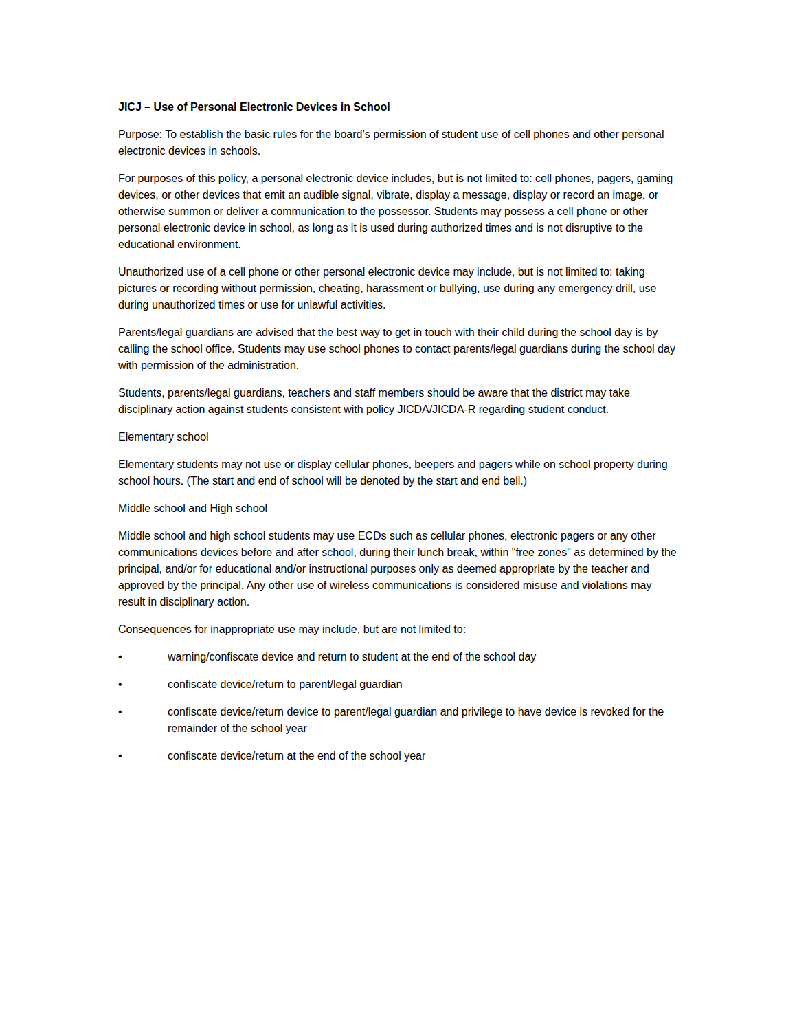JICJ – Use of Personal Electronic Devices in School
Purpose: To establish the basic rules for the board’s permission of student use of cell phones and other personal electronic devices in schools.
For purposes of this policy, a personal electronic device includes, but is not limited to: cell phones, pagers, gaming devices, or other devices that emit an audible signal, vibrate, display a message, display or record an image, or otherwise summon or deliver a communication to the possessor. Students may possess a cell phone or other personal electronic device in school, as long as it is used during authorized times and is not disruptive to the educational environment.
Unauthorized use of a cell phone or other personal electronic device may include, but is not limited to: taking pictures or recording without permission, cheating, harassment or bullying, use during any emergency drill, use during unauthorized times or use for unlawful activities.
Parents/legal guardians are advised that the best way to get in touch with their child during the school day is by calling the school office. Students may use school phones to contact parents/legal guardians during the school day with permission of the administration.
Students, parents/legal guardians, teachers and staff members should be aware that the district may take disciplinary action against students consistent with policy JICDA/JICDA-R regarding student conduct.
Elementary school
Elementary students may not use or display cellular phones, beepers and pagers while on school property during school hours. (The start and end of school will be denoted by the start and end bell.)
Middle school and High school
Middle school and high school students may use ECDs such as cellular phones, electronic pagers or any other communications devices before and after school, during their lunch break, within "free zones" as determined by the principal, and/or for educational and/or instructional purposes only as deemed appropriate by the teacher and approved by the principal. Any other use of wireless communications is considered misuse and violations may result in disciplinary action.
Consequences for inappropriate use may include, but are not limited to:
warning/confiscate device and return to student at the end of the school day
confiscate device/return to parent/legal guardian
confiscate device/return device to parent/legal guardian and privilege to have device is revoked for the remainder of the school year
confiscate device/return at the end of the school year